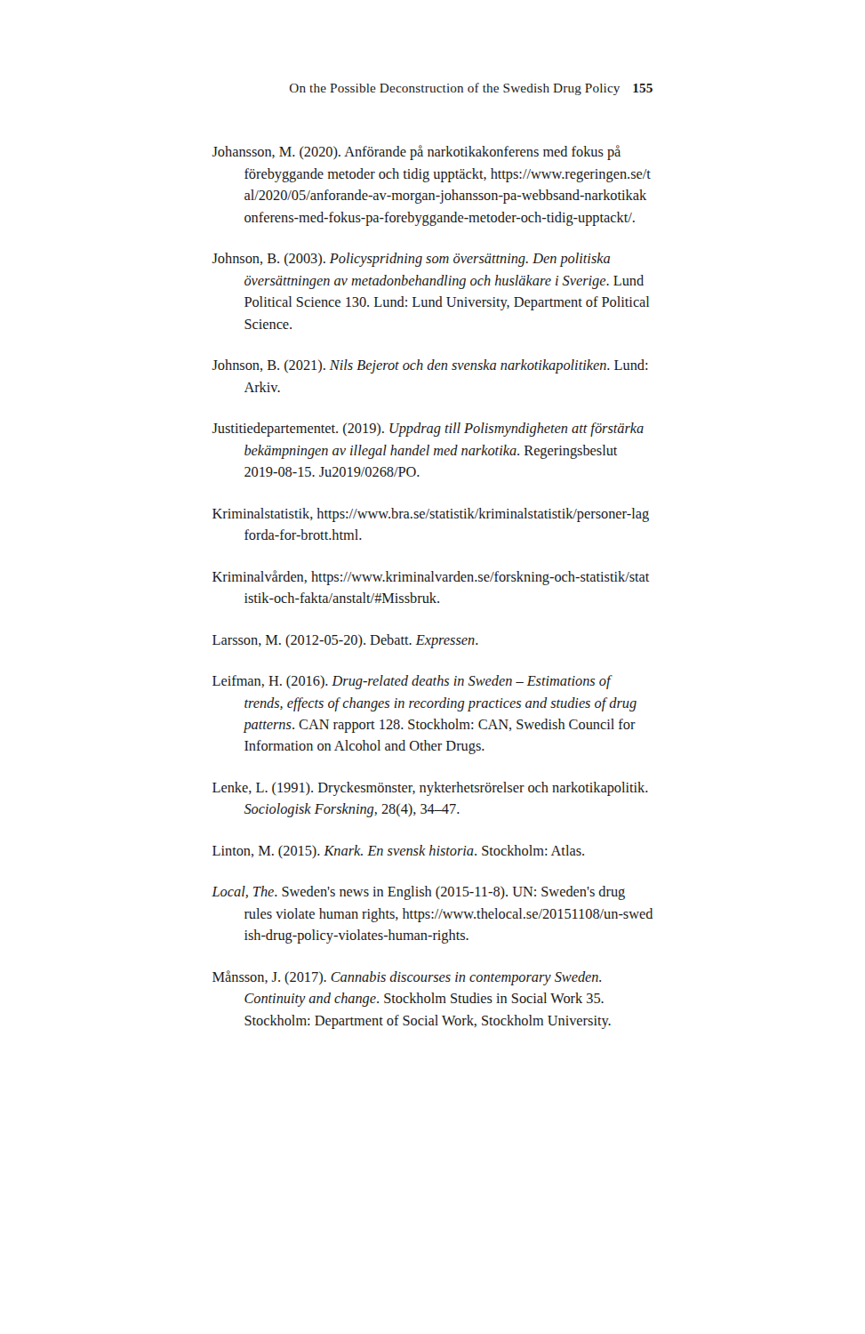On the Possible Deconstruction of the Swedish Drug Policy 155
Johansson, M. (2020). Anförande på narkotikakonferens med fokus på förebyggande metoder och tidig upptäckt, https://www.regeringen.se/tal/2020/05/anforande-av-morgan-johansson-pa-webbsand-narkotikakonferens-med-fokus-pa-forebyggande-metoder-och-tidig-upptackt/.
Johnson, B. (2003). Policyspridning som översättning. Den politiska översättningen av metadonbehandling och husläkare i Sverige. Lund Political Science 130. Lund: Lund University, Department of Political Science.
Johnson, B. (2021). Nils Bejerot och den svenska narkotikapolitiken. Lund: Arkiv.
Justitiedepartementet. (2019). Uppdrag till Polismyndigheten att förstärka bekämpningen av illegal handel med narkotika. Regeringsbeslut 2019-08-15. Ju2019/0268/PO.
Kriminalstatistik, https://www.bra.se/statistik/kriminalstatistik/personer-lagforda-for-brott.html.
Kriminalvården, https://www.kriminalvarden.se/forskning-och-statistik/statistik-och-fakta/anstalt/#Missbruk.
Larsson, M. (2012-05-20). Debatt. Expressen.
Leifman, H. (2016). Drug-related deaths in Sweden – Estimations of trends, effects of changes in recording practices and studies of drug patterns. CAN rapport 128. Stockholm: CAN, Swedish Council for Information on Alcohol and Other Drugs.
Lenke, L. (1991). Dryckesmönster, nykterhetsrörelser och narkotikapolitik. Sociologisk Forskning, 28(4), 34–47.
Linton, M. (2015). Knark. En svensk historia. Stockholm: Atlas.
Local, The. Sweden's news in English (2015-11-8). UN: Sweden's drug rules violate human rights, https://www.thelocal.se/20151108/un-swedish-drug-policy-violates-human-rights.
Månsson, J. (2017). Cannabis discourses in contemporary Sweden. Continuity and change. Stockholm Studies in Social Work 35. Stockholm: Department of Social Work, Stockholm University.